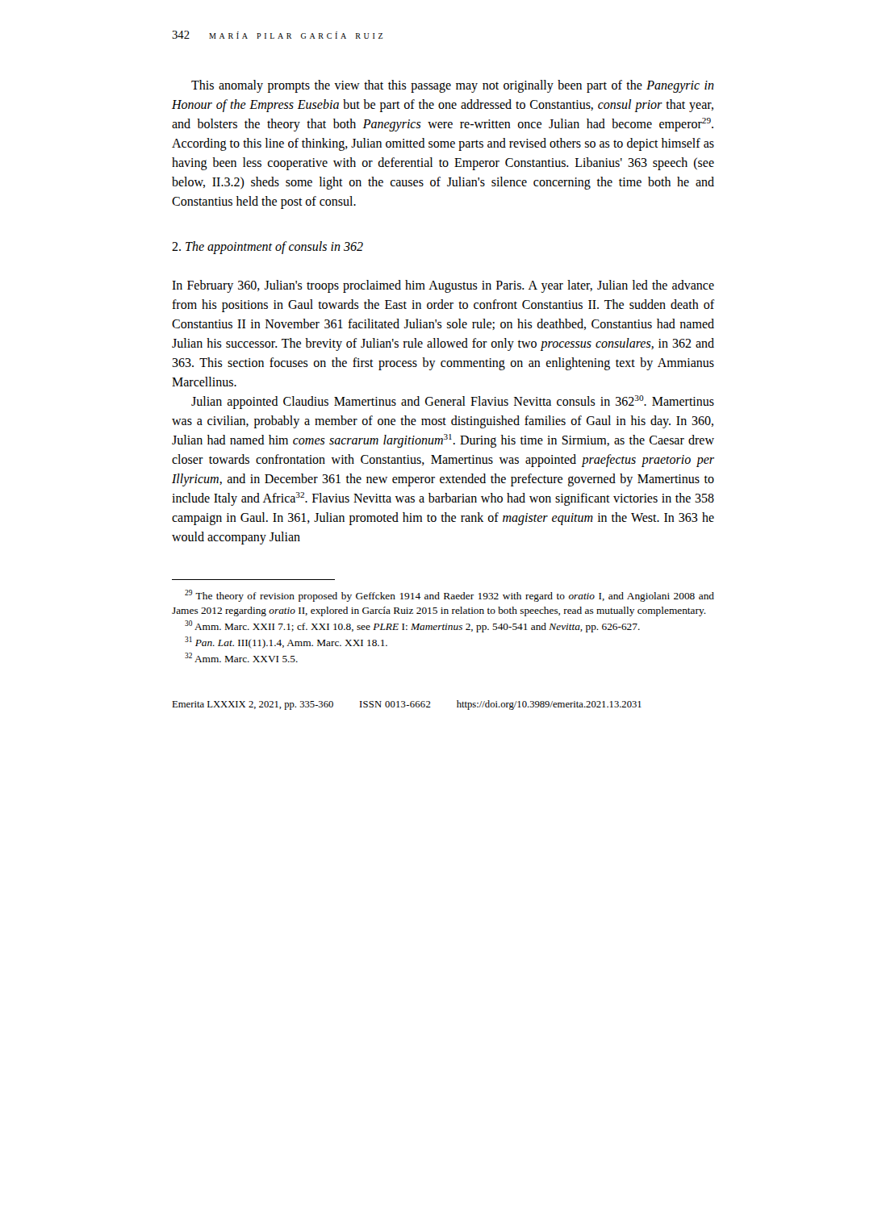342 María Pilar García Ruiz
This anomaly prompts the view that this passage may not originally been part of the Panegyric in Honour of the Empress Eusebia but be part of the one addressed to Constantius, consul prior that year, and bolsters the theory that both Panegyrics were re-written once Julian had become emperor29. According to this line of thinking, Julian omitted some parts and revised others so as to depict himself as having been less cooperative with or deferential to Emperor Constantius. Libanius' 363 speech (see below, II.3.2) sheds some light on the causes of Julian's silence concerning the time both he and Constantius held the post of consul.
2. The appointment of consuls in 362
In February 360, Julian's troops proclaimed him Augustus in Paris. A year later, Julian led the advance from his positions in Gaul towards the East in order to confront Constantius II. The sudden death of Constantius II in November 361 facilitated Julian's sole rule; on his deathbed, Constantius had named Julian his successor. The brevity of Julian's rule allowed for only two processus consulares, in 362 and 363. This section focuses on the first process by commenting on an enlightening text by Ammianus Marcellinus.
Julian appointed Claudius Mamertinus and General Flavius Nevitta consuls in 36230. Mamertinus was a civilian, probably a member of one the most distinguished families of Gaul in his day. In 360, Julian had named him comes sacrarum largitionum31. During his time in Sirmium, as the Caesar drew closer towards confrontation with Constantius, Mamertinus was appointed praefectus praetorio per Illyricum, and in December 361 the new emperor extended the prefecture governed by Mamertinus to include Italy and Africa32. Flavius Nevitta was a barbarian who had won significant victories in the 358 campaign in Gaul. In 361, Julian promoted him to the rank of magister equitum in the West. In 363 he would accompany Julian
29 The theory of revision proposed by Geffcken 1914 and Raeder 1932 with regard to oratio I, and Angiolani 2008 and James 2012 regarding oratio II, explored in García Ruiz 2015 in relation to both speeches, read as mutually complementary.
30 Amm. Marc. XXII 7.1; cf. XXI 10.8, see PLRE I: Mamertinus 2, pp. 540-541 and Nevitta, pp. 626-627.
31 Pan. Lat. III(11).1.4, Amm. Marc. XXI 18.1.
32 Amm. Marc. XXVI 5.5.
Emerita LXXXIX 2, 2021, pp. 335-360 ISSN 0013-6662 https://doi.org/10.3989/emerita.2021.13.2031